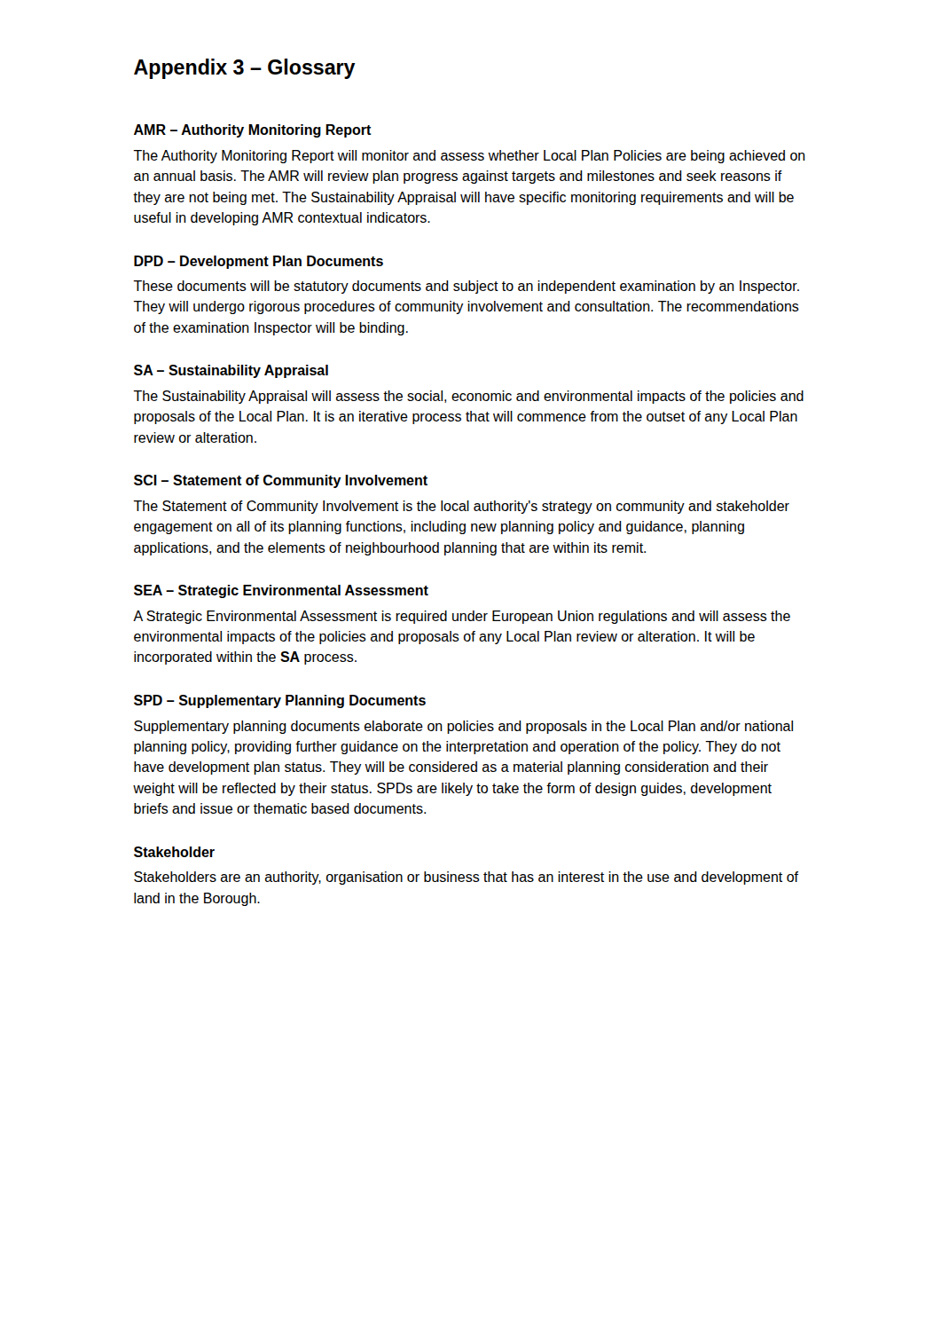Appendix 3 – Glossary
AMR – Authority Monitoring Report
The Authority Monitoring Report will monitor and assess whether Local Plan Policies are being achieved on an annual basis. The AMR will review plan progress against targets and milestones and seek reasons if they are not being met. The Sustainability Appraisal will have specific monitoring requirements and will be useful in developing AMR contextual indicators.
DPD – Development Plan Documents
These documents will be statutory documents and subject to an independent examination by an Inspector. They will undergo rigorous procedures of community involvement and consultation. The recommendations of the examination Inspector will be binding.
SA – Sustainability Appraisal
The Sustainability Appraisal will assess the social, economic and environmental impacts of the policies and proposals of the Local Plan. It is an iterative process that will commence from the outset of any Local Plan review or alteration.
SCI – Statement of Community Involvement
The Statement of Community Involvement is the local authority's strategy on community and stakeholder engagement on all of its planning functions, including new planning policy and guidance, planning applications, and the elements of neighbourhood planning that are within its remit.
SEA – Strategic Environmental Assessment
A Strategic Environmental Assessment is required under European Union regulations and will assess the environmental impacts of the policies and proposals of any Local Plan review or alteration. It will be incorporated within the SA process.
SPD – Supplementary Planning Documents
Supplementary planning documents elaborate on policies and proposals in the Local Plan and/or national planning policy, providing further guidance on the interpretation and operation of the policy. They do not have development plan status. They will be considered as a material planning consideration and their weight will be reflected by their status. SPDs are likely to take the form of design guides, development briefs and issue or thematic based documents.
Stakeholder
Stakeholders are an authority, organisation or business that has an interest in the use and development of land in the Borough.